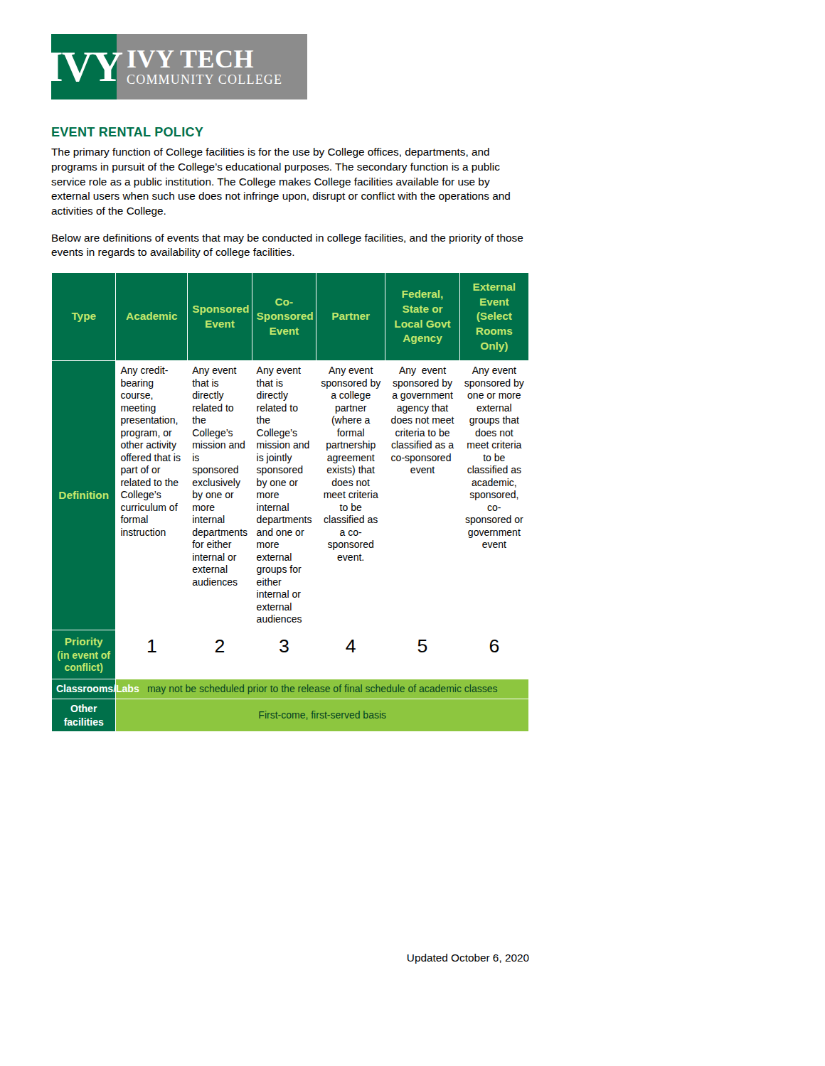IVY
IVY TECH
COMMUNITY COLLEGE
EVENT RENTAL POLICY
The primary function of College facilities is for the use by College offices, departments, and programs in pursuit of the College’s educational purposes. The secondary function is a public service role as a public institution. The College makes College facilities available for use by external users when such use does not infringe upon, disrupt or conflict with the operations and activities of the College.
Below are definitions of events that may be conducted in college facilities, and the priority of those events in regards to availability of college facilities.
| Type | Academic | Sponsored Event | Co-Sponsored Event | Partner | Federal, State or Local Govt Agency | External Event (Select Rooms Only) |
| --- | --- | --- | --- | --- | --- | --- |
| Definition | Any credit-bearing course, meeting presentation, program, or other activity offered that is part of or related to the College’s curriculum of formal instruction | Any event that is directly related to the College’s mission and is sponsored exclusively by one or more internal departments for either internal or external audiences | Any event that is directly related to the College’s mission and is jointly sponsored by one or more internal departments and one or more external groups for either internal or external audiences | Any event sponsored by a college partner (where a formal partnership agreement exists) that does not meet criteria to be classified as a co-sponsored event. | Any event sponsored by a government agency that does not meet criteria to be classified as a co-sponsored event | Any event sponsored by one or more external groups that does not meet criteria to be classified as academic, sponsored, co-sponsored or government event |
| Priority (in event of conflict) | 1 | 2 | 3 | 4 | 5 | 6 |
| Classrooms/Labs | may not be scheduled prior to the release of final schedule of academic classes |
| Other facilities | First-come, first-served basis |
Updated October 6, 2020